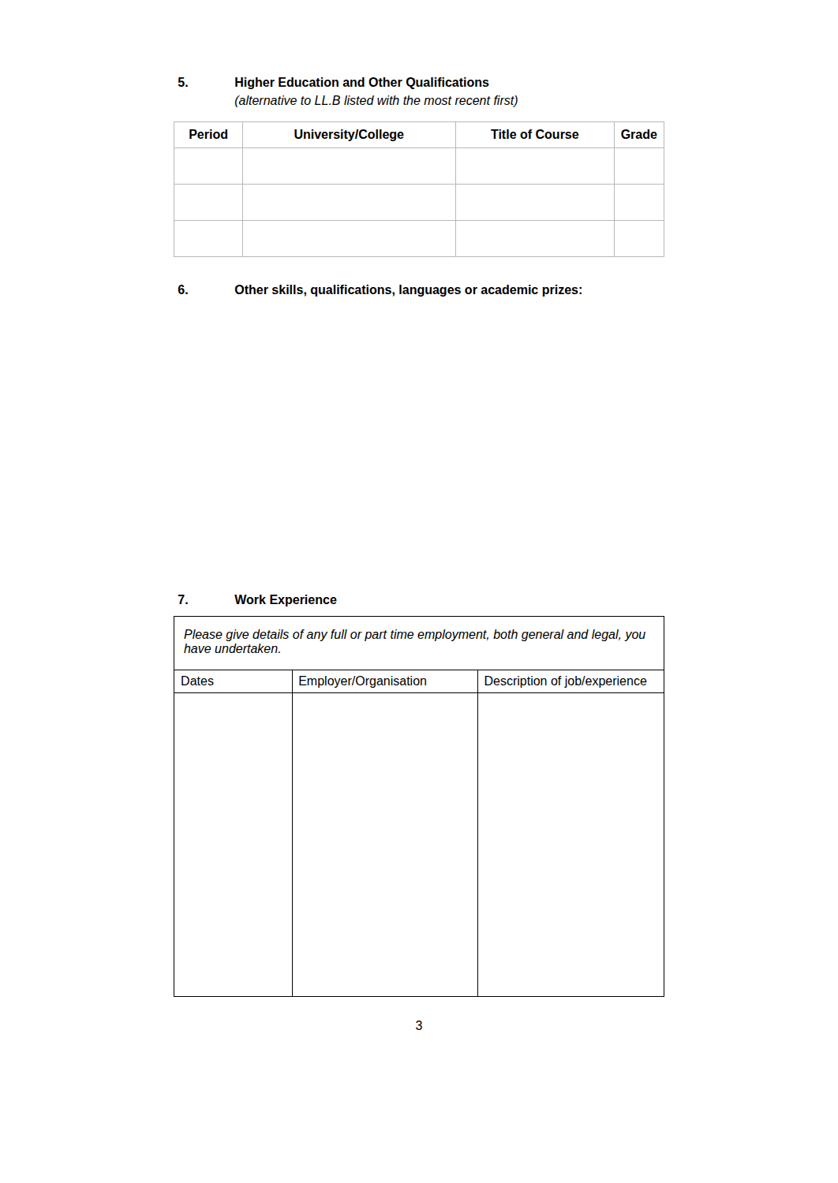5. Higher Education and Other Qualifications
(alternative to LL.B listed with the most recent first)
| Period | University/College | Title of Course | Grade |
| --- | --- | --- | --- |
6. Other skills, qualifications, languages or academic prizes:
7. Work Experience
Please give details of any full or part time employment, both general and legal, you have undertaken.
| Dates | Employer/Organisation | Description of job/experience |
| --- | --- | --- |
3